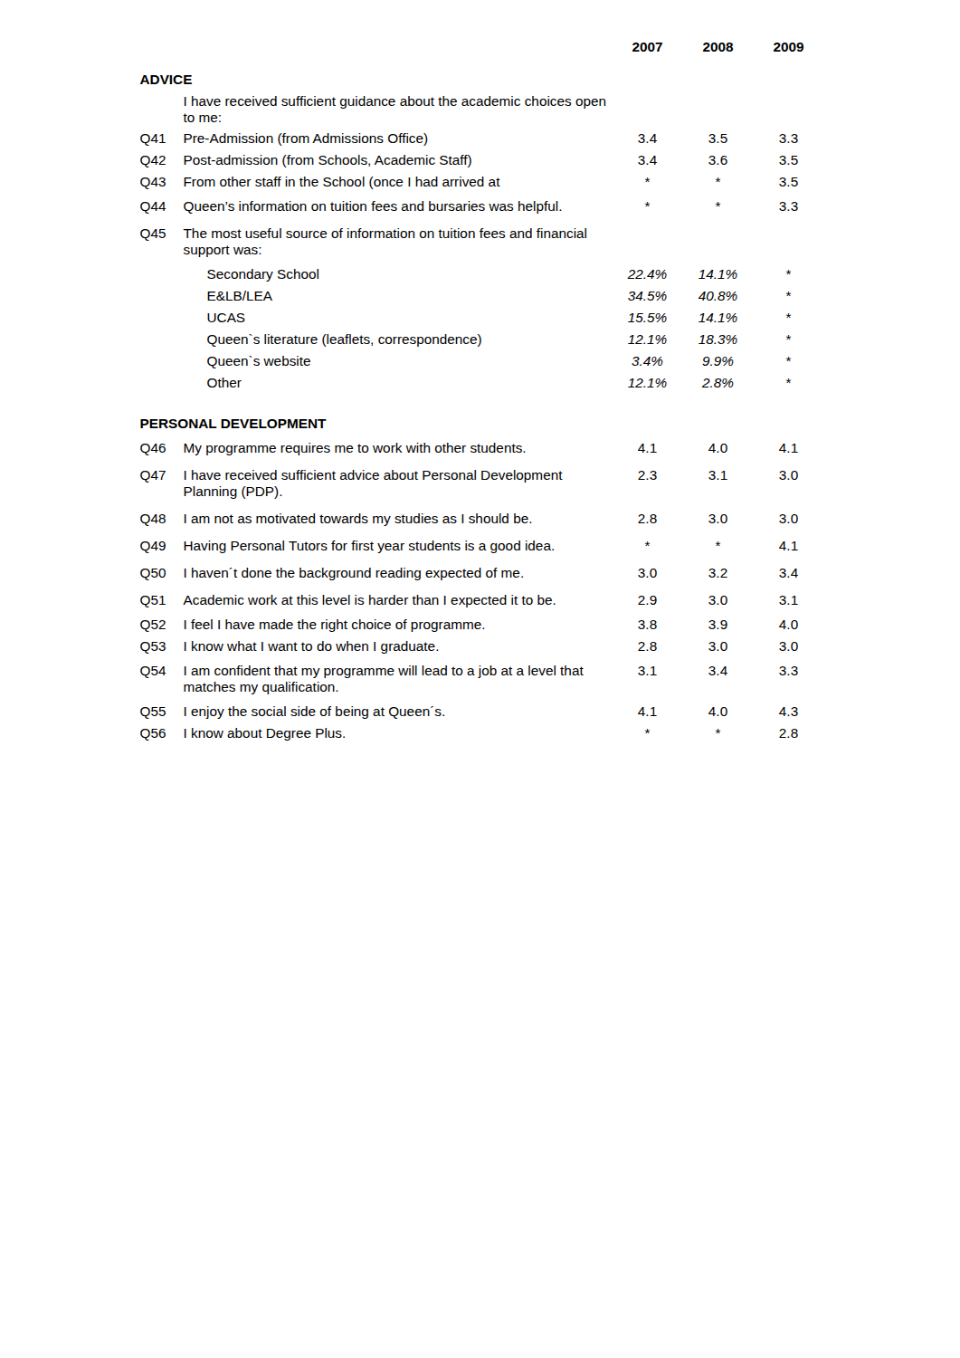| | | 2007 | 2008 | 2009 |
| --- | --- | --- | --- | --- |
| ADVICE | | | |
| | I have received sufficient guidance about the academic choices open to me: | | | |
| Q41 | Pre-Admission (from Admissions Office) | 3.4 | 3.5 | 3.3 |
| Q42 | Post-admission (from Schools, Academic Staff) | 3.4 | 3.6 | 3.5 |
| Q43 | From other staff in the School (once I had arrived at | * | * | 3.5 |
| Q44 | Queen’s information on tuition fees and bursaries was helpful. | * | * | 3.3 |
| Q45 | The most useful source of information on tuition fees and financial support was: | | | |
| | Secondary School | 22.4% | 14.1% | * |
| | E&LB/LEA | 34.5% | 40.8% | * |
| | UCAS | 15.5% | 14.1% | * |
| | Queen`s literature (leaflets, correspondence) | 12.1% | 18.3% | * |
| | Queen`s website | 3.4% | 9.9% | * |
| | Other | 12.1% | 2.8% | * |
| PERSONAL DEVELOPMENT | | | |
| Q46 | My programme requires me to work with other students. | 4.1 | 4.0 | 4.1 |
| Q47 | I have received sufficient advice about Personal Development Planning (PDP). | 2.3 | 3.1 | 3.0 |
| Q48 | I am not as motivated towards my studies as I should be. | 2.8 | 3.0 | 3.0 |
| Q49 | Having Personal Tutors for first year students is a good idea. | * | * | 4.1 |
| Q50 | I haven´t done the background reading expected of me. | 3.0 | 3.2 | 3.4 |
| Q51 | Academic work at this level is harder than I expected it to be. | 2.9 | 3.0 | 3.1 |
| Q52 | I feel I have made the right choice of programme. | 3.8 | 3.9 | 4.0 |
| Q53 | I know what I want to do when I graduate. | 2.8 | 3.0 | 3.0 |
| Q54 | I am confident that my programme will lead to a job at a level that matches my qualification. | 3.1 | 3.4 | 3.3 |
| Q55 | I enjoy the social side of being at Queen´s. | 4.1 | 4.0 | 4.3 |
| Q56 | I know about Degree Plus. | * | * | 2.8 |